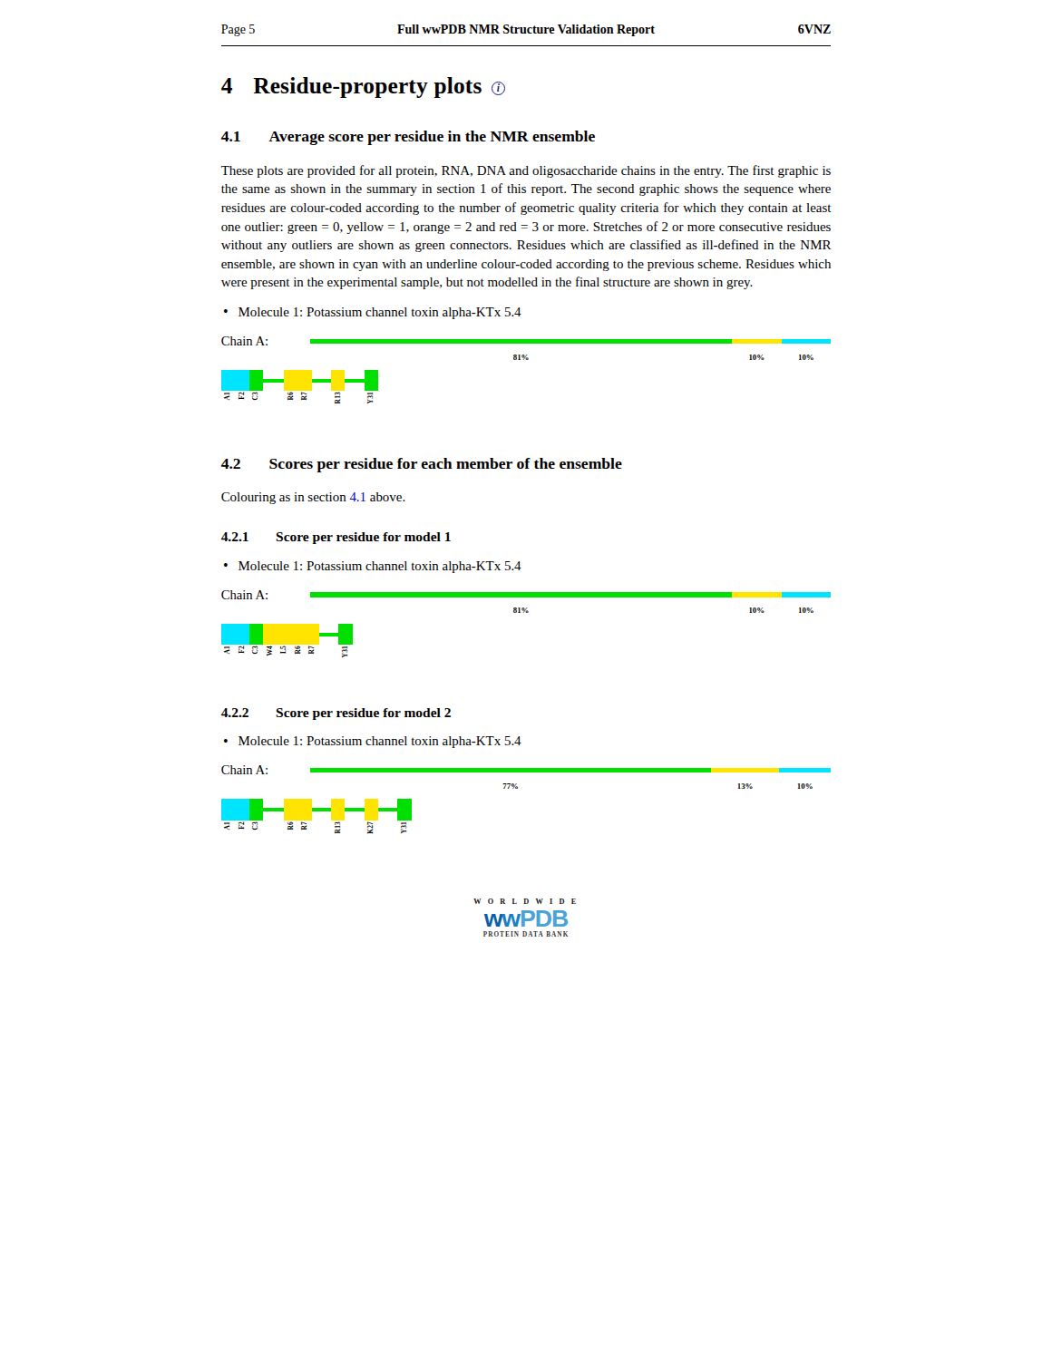Page 5
Full wwPDB NMR Structure Validation Report
6VNZ
4 Residue-property plots i
4.1 Average score per residue in the NMR ensemble
These plots are provided for all protein, RNA, DNA and oligosaccharide chains in the entry. The first graphic is the same as shown in the summary in section 1 of this report. The second graphic shows the sequence where residues are colour-coded according to the number of geometric quality criteria for which they contain at least one outlier: green = 0, yellow = 1, orange = 2 and red = 3 or more. Stretches of 2 or more consecutive residues without any outliers are shown as green connectors. Residues which are classified as ill-defined in the NMR ensemble, are shown in cyan with an underline colour-coded according to the previous scheme. Residues which were present in the experimental sample, but not modelled in the final structure are shown in grey.
Molecule 1: Potassium channel toxin alpha-KTx 5.4
Chain A:
81% 10% 10%
A1
F2
C3
R6
R7
R13
Y31
4.2 Scores per residue for each member of the ensemble
Colouring as in section 4.1 above.
4.2.1 Score per residue for model 1
Molecule 1: Potassium channel toxin alpha-KTx 5.4
Chain A:
81% 10% 10%
A1
F2
C3
W4
L5
R6
R7
Y31
4.2.2 Score per residue for model 2
Molecule 1: Potassium channel toxin alpha-KTx 5.4
Chain A:
77% 13% 10%
A1
F2
C3
R6
R7
R13
K27
Y31
W O R L D W I D E
wwPDB
PROTEIN DATA BANK